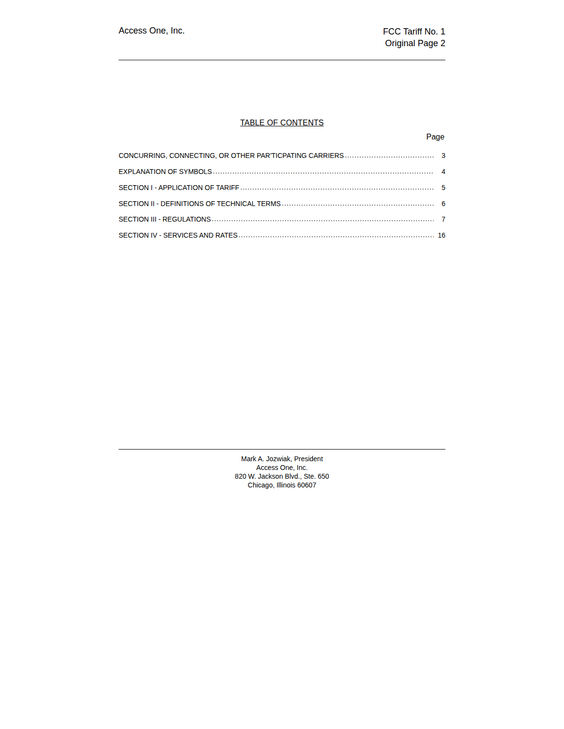Access One, Inc.
FCC Tariff No. 1
Original Page 2
TABLE OF CONTENTS
Page
CONCURRING, CONNECTING, OR OTHER PAR'TICPATING CARRIERS ............................................................. 3
EXPLANATION OF SYMBOLS ................................................................................................................. 4
SECTION I - APPLICATION OF TARIFF ................................................................................................................. 5
SECTION II - DEFINITIONS OF TECHNICAL TERMS ..................................................................................................... 6
SECTION III - REGULATIONS ................................................................................................................................................. 7
SECTION IV - SERVICES AND RATES ................................................................................................................. 16
Mark A. Jozwiak, President
Access One, Inc.
820 W. Jackson Blvd., Ste. 650
Chicago, Illinois 60607